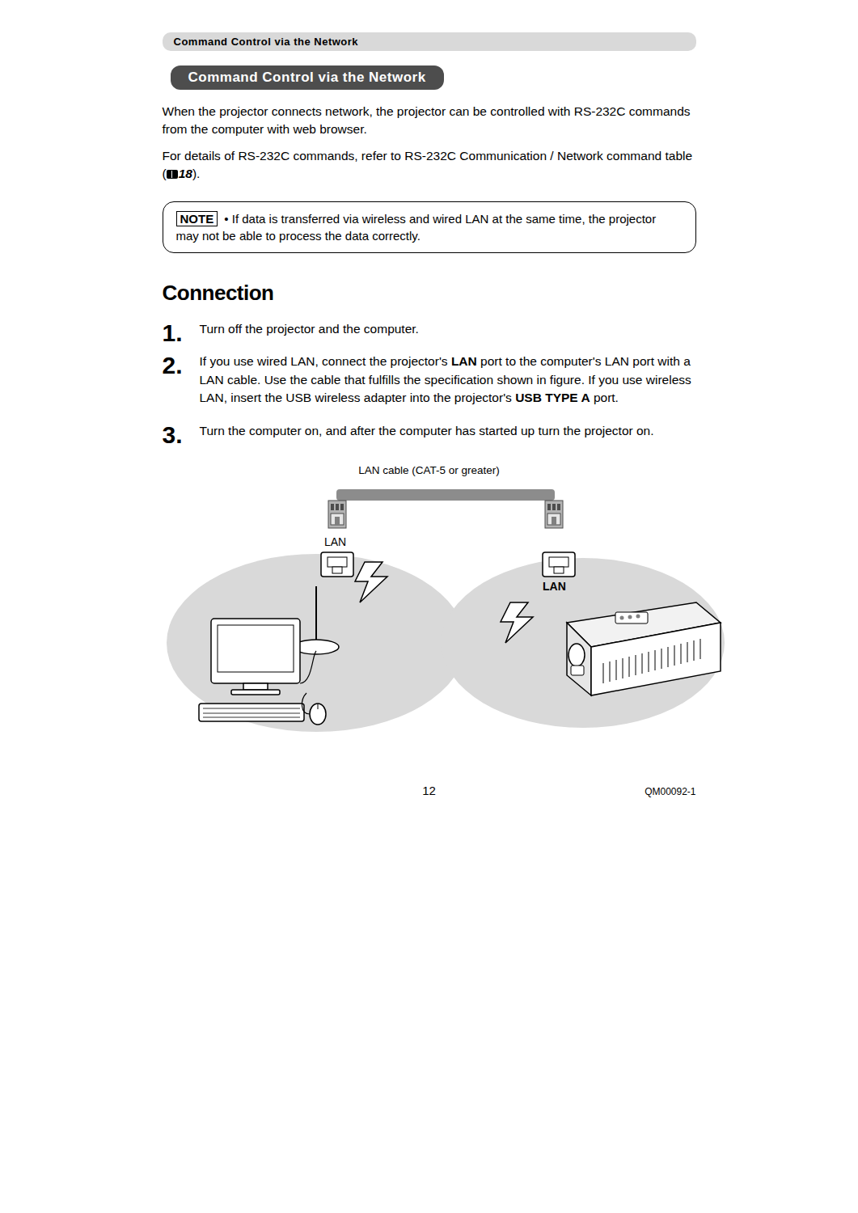Command Control via the Network
Command Control via the Network
When the projector connects network, the projector can be controlled with RS-232C commands from the computer with web browser.
For details of RS-232C commands, refer to RS-232C Communication / Network command table ( 18).
NOTE • If data is transferred via wireless and wired LAN at the same time, the projector may not be able to process the data correctly.
Connection
1. Turn off the projector and the computer.
2. If you use wired LAN, connect the projector's LAN port to the computer's LAN port with a LAN cable. Use the cable that fulfills the specification shown in figure. If you use wireless LAN, insert the USB wireless adapter into the projector's USB TYPE A port.
3. Turn the computer on, and after the computer has started up turn the projector on.
LAN cable (CAT-5 or greater)
LAN LAN
12
QM00092-1